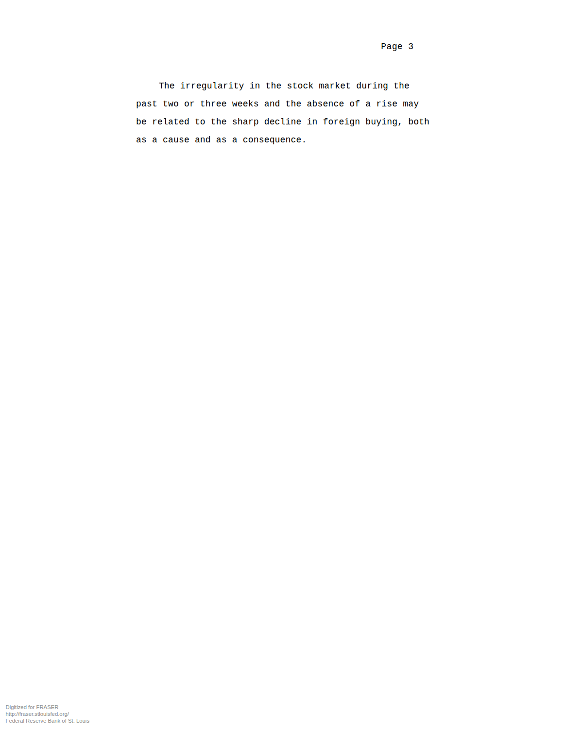Page 3
The irregularity in the stock market during the past two or three weeks and the absence of a rise may be related to the sharp decline in foreign buying, both as a cause and as a consequence.
Digitized for FRASER
http://fraser.stlouisfed.org/
Federal Reserve Bank of St. Louis